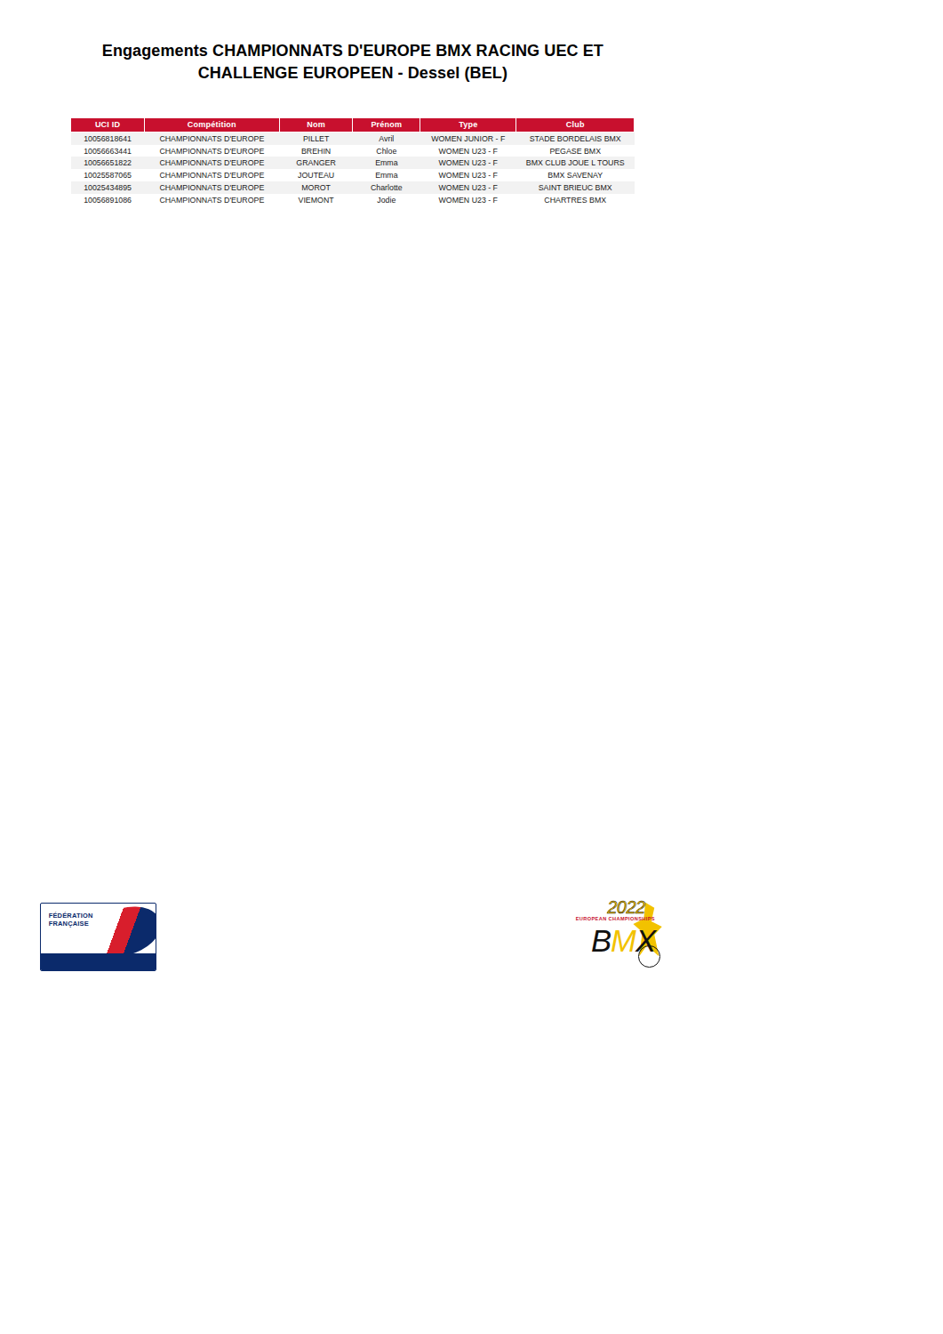Engagements CHAMPIONNATS D'EUROPE BMX RACING UEC ET CHALLENGE EUROPEEN - Dessel (BEL)
| UCI ID | Compétition | Nom | Prénom | Type | Club |
| --- | --- | --- | --- | --- | --- |
| 10056818641 | CHAMPIONNATS D'EUROPE | PILLET | Avril | WOMEN JUNIOR - F | STADE BORDELAIS BMX |
| 10056663441 | CHAMPIONNATS D'EUROPE | BREHIN | Chloe | WOMEN U23 - F | PEGASE BMX |
| 10056651822 | CHAMPIONNATS D'EUROPE | GRANGER | Emma | WOMEN U23 - F | BMX CLUB JOUE L TOURS |
| 10025587065 | CHAMPIONNATS D'EUROPE | JOUTEAU | Emma | WOMEN U23 - F | BMX SAVENAY |
| 10025434895 | CHAMPIONNATS D'EUROPE | MOROT | Charlotte | WOMEN U23 - F | SAINT BRIEUC BMX |
| 10056891086 | CHAMPIONNATS D'EUROPE | VIEMONT | Jodie | WOMEN U23 - F | CHARTRES BMX |
FÉDÉRATION
FRANÇAISE
2022
EUROPEAN CHAMPIONSHIPS
BMX